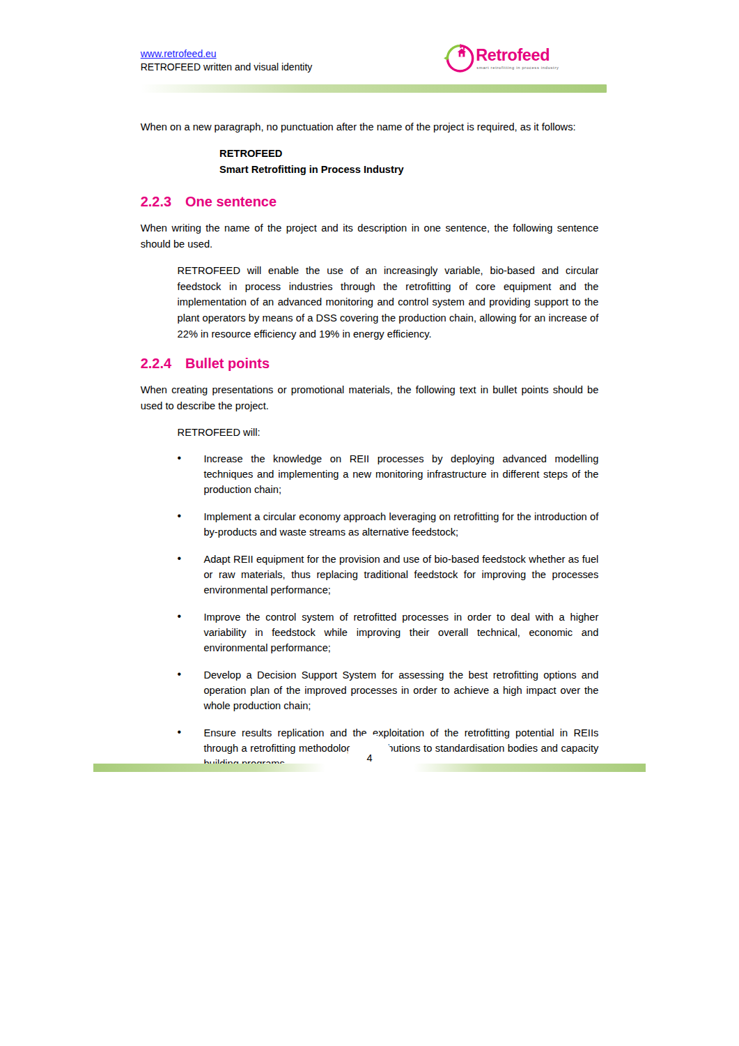www.retrofeed.eu
RETROFEED written and visual identity
Retrofeed smart retrofitting in process industry
When on a new paragraph, no punctuation after the name of the project is required, as it follows:
RETROFEED
Smart Retrofitting in Process Industry
2.2.3 One sentence
When writing the name of the project and its description in one sentence, the following sentence should be used.
RETROFEED will enable the use of an increasingly variable, bio-based and circular feedstock in process industries through the retrofitting of core equipment and the implementation of an advanced monitoring and control system and providing support to the plant operators by means of a DSS covering the production chain, allowing for an increase of 22% in resource efficiency and 19% in energy efficiency.
2.2.4 Bullet points
When creating presentations or promotional materials, the following text in bullet points should be used to describe the project.
RETROFEED will:
Increase the knowledge on REII processes by deploying advanced modelling techniques and implementing a new monitoring infrastructure in different steps of the production chain;
Implement a circular economy approach leveraging on retrofitting for the introduction of by-products and waste streams as alternative feedstock;
Adapt REII equipment for the provision and use of bio-based feedstock whether as fuel or raw materials, thus replacing traditional feedstock for improving the processes environmental performance;
Improve the control system of retrofitted processes in order to deal with a higher variability in feedstock while improving their overall technical, economic and environmental performance;
Develop a Decision Support System for assessing the best retrofitting options and operation plan of the improved processes in order to achieve a high impact over the whole production chain;
Ensure results replication and the exploitation of the retrofitting potential in REIIs through a retrofitting methodology, contributions to standardisation bodies and capacity building programs.
4